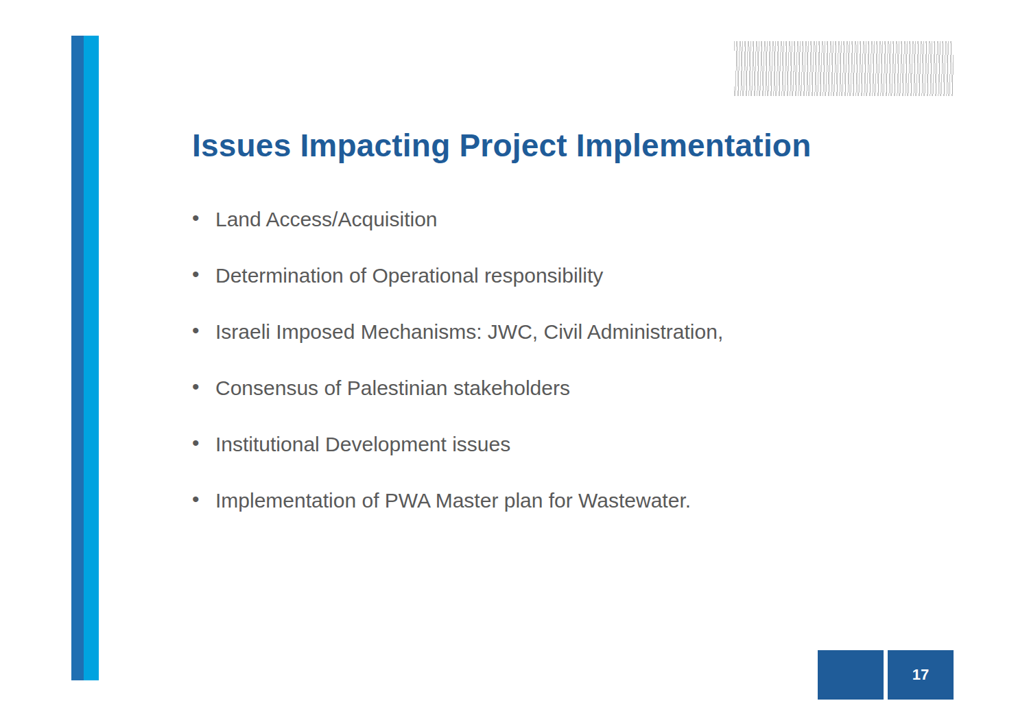Issues Impacting Project Implementation
Land Access/Acquisition
Determination of Operational responsibility
Israeli Imposed Mechanisms: JWC, Civil Administration,
Consensus of Palestinian stakeholders
Institutional Development issues
Implementation of PWA Master plan for Wastewater.
17